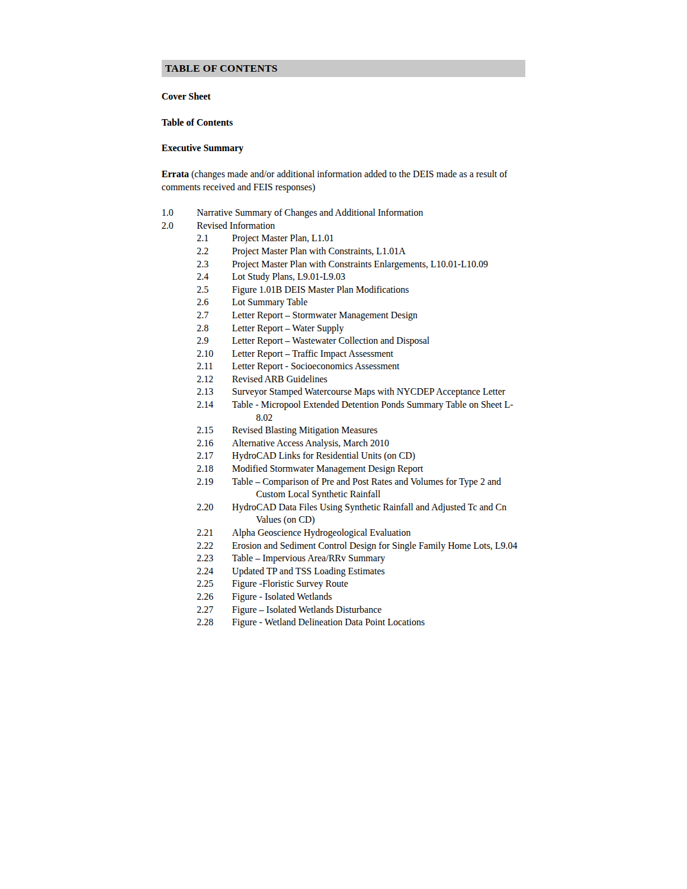TABLE OF CONTENTS
Cover Sheet
Table of Contents
Executive Summary
Errata (changes made and/or additional information added to the DEIS made as a result of comments received and FEIS responses)
| 1.0 | Narrative Summary of Changes and Additional Information |
| 2.0 | Revised Information |
| | 2.1 | Project Master Plan, L1.01 |
| | 2.2 | Project Master Plan with Constraints, L1.01A |
| | 2.3 | Project Master Plan with Constraints Enlargements, L10.01-L10.09 |
| | 2.4 | Lot Study Plans, L9.01-L9.03 |
| | 2.5 | Figure 1.01B DEIS Master Plan Modifications |
| | 2.6 | Lot Summary Table |
| | 2.7 | Letter Report – Stormwater Management Design |
| | 2.8 | Letter Report – Water Supply |
| | 2.9 | Letter Report – Wastewater Collection and Disposal |
| | 2.10 | Letter Report – Traffic Impact Assessment |
| | 2.11 | Letter Report - Socioeconomics Assessment |
| | 2.12 | Revised ARB Guidelines |
| | 2.13 | Surveyor Stamped Watercourse Maps with NYCDEP Acceptance Letter |
| | 2.14 | Table - Micropool Extended Detention Ponds Summary Table on Sheet L- 8.02 |
| | 2.15 | Revised Blasting Mitigation Measures |
| | 2.16 | Alternative Access Analysis, March 2010 |
| | 2.17 | HydroCAD Links for Residential Units (on CD) |
| | 2.18 | Modified Stormwater Management Design Report |
| | 2.19 | Table – Comparison of Pre and Post Rates and Volumes for Type 2 and Custom Local Synthetic Rainfall |
| | 2.20 | HydroCAD Data Files Using Synthetic Rainfall and Adjusted Tc and Cn Values (on CD) |
| | 2.21 | Alpha Geoscience Hydrogeological Evaluation |
| | 2.22 | Erosion and Sediment Control Design for Single Family Home Lots, L9.04 |
| | 2.23 | Table – Impervious Area/RRv Summary |
| | 2.24 | Updated TP and TSS Loading Estimates |
| | 2.25 | Figure -Floristic Survey Route |
| | 2.26 | Figure - Isolated Wetlands |
| | 2.27 | Figure – Isolated Wetlands Disturbance |
| | 2.28 | Figure - Wetland Delineation Data Point Locations |